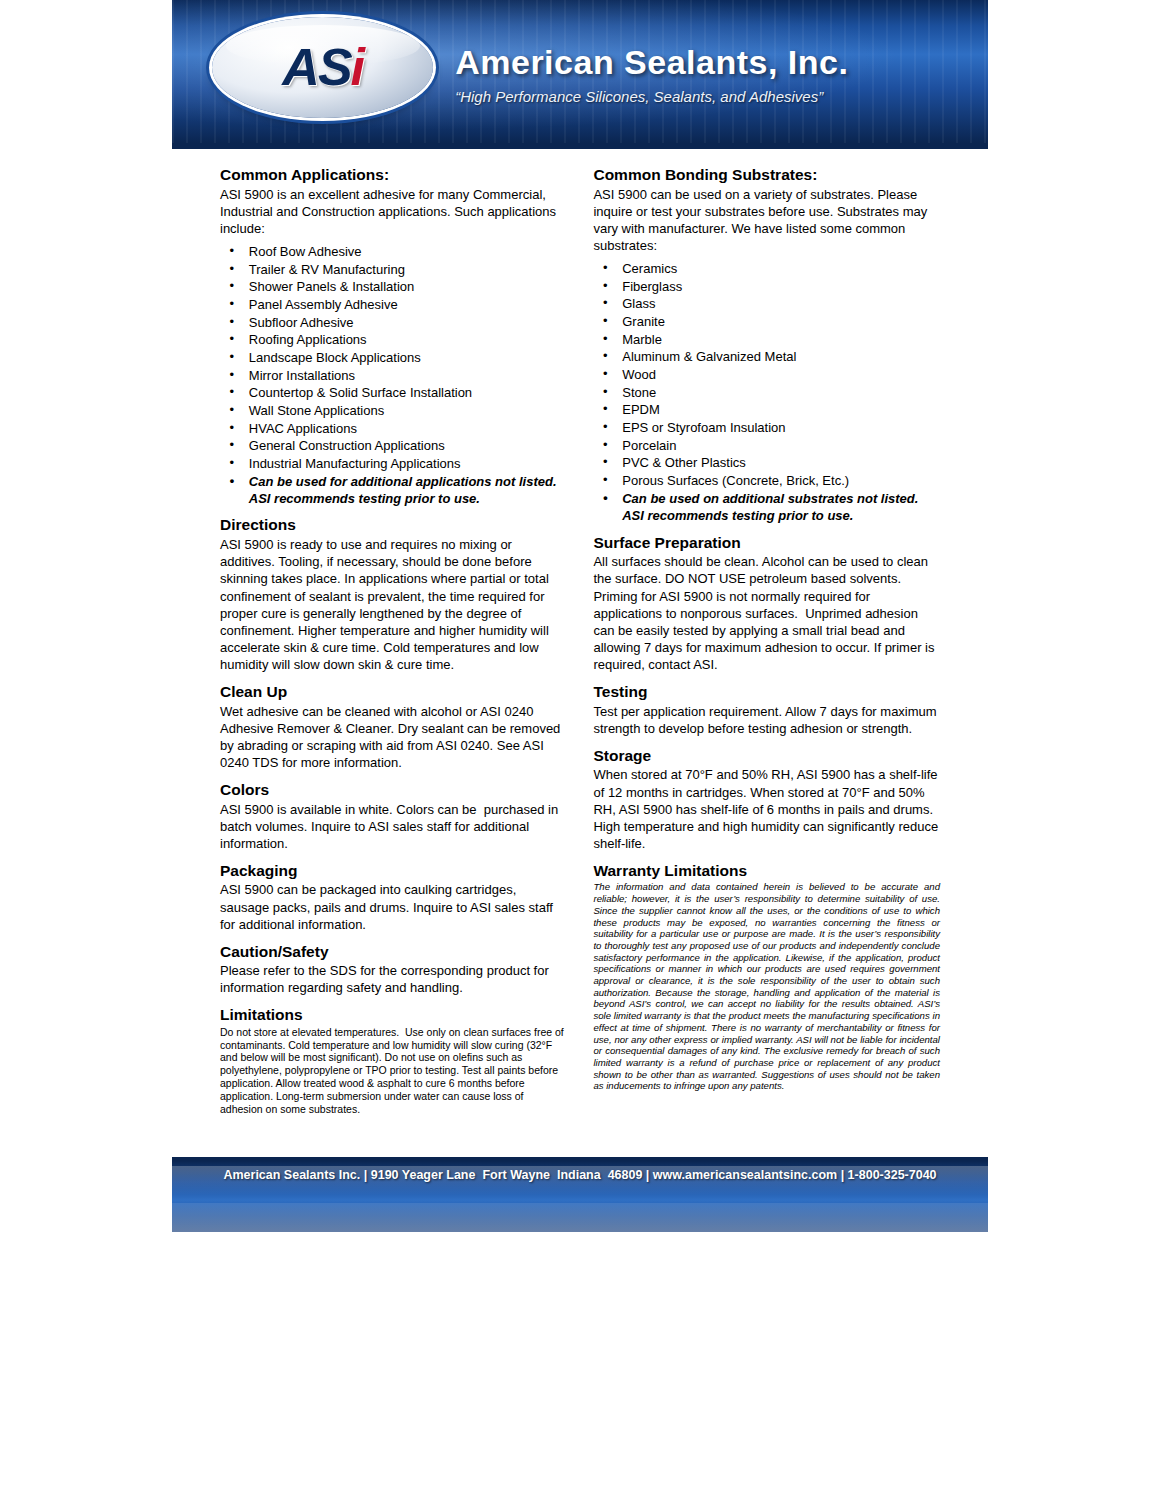ASi
American Sealants, Inc.
“High Performance Silicones, Sealants, and Adhesives”
Common Applications:
ASI 5900 is an excellent adhesive for many Commercial, Industrial and Construction applications. Such applications include:
Roof Bow Adhesive
Trailer & RV Manufacturing
Shower Panels & Installation
Panel Assembly Adhesive
Subfloor Adhesive
Roofing Applications
Landscape Block Applications
Mirror Installations
Countertop & Solid Surface Installation
Wall Stone Applications
HVAC Applications
General Construction Applications
Industrial Manufacturing Applications
Can be used for additional applications not listed. ASI recommends testing prior to use.
Directions
ASI 5900 is ready to use and requires no mixing or additives. Tooling, if necessary, should be done before skinning takes place. In applications where partial or total confinement of sealant is prevalent, the time required for proper cure is generally lengthened by the degree of confinement. Higher temperature and higher humidity will accelerate skin & cure time. Cold temperatures and low humidity will slow down skin & cure time.
Clean Up
Wet adhesive can be cleaned with alcohol or ASI 0240 Adhesive Remover & Cleaner. Dry sealant can be removed by abrading or scraping with aid from ASI 0240. See ASI 0240 TDS for more information.
Colors
ASI 5900 is available in white. Colors can be purchased in batch volumes. Inquire to ASI sales staff for additional information.
Packaging
ASI 5900 can be packaged into caulking cartridges, sausage packs, pails and drums. Inquire to ASI sales staff for additional information.
Caution/Safety
Please refer to the SDS for the corresponding product for information regarding safety and handling.
Limitations
Do not store at elevated temperatures. Use only on clean surfaces free of contaminants. Cold temperature and low humidity will slow curing (32°F and below will be most significant). Do not use on olefins such as polyethylene, polypropylene or TPO prior to testing. Test all paints before application. Allow treated wood & asphalt to cure 6 months before application. Long-term submersion under water can cause loss of adhesion on some substrates.
Common Bonding Substrates:
ASI 5900 can be used on a variety of substrates. Please inquire or test your substrates before use. Substrates may vary with manufacturer. We have listed some common substrates:
Ceramics
Fiberglass
Glass
Granite
Marble
Aluminum & Galvanized Metal
Wood
Stone
EPDM
EPS or Styrofoam Insulation
Porcelain
PVC & Other Plastics
Porous Surfaces (Concrete, Brick, Etc.)
Can be used on additional substrates not listed. ASI recommends testing prior to use.
Surface Preparation
All surfaces should be clean. Alcohol can be used to clean the surface. DO NOT USE petroleum based solvents. Priming for ASI 5900 is not normally required for applications to nonporous surfaces. Unprimed adhesion can be easily tested by applying a small trial bead and allowing 7 days for maximum adhesion to occur. If primer is required, contact ASI.
Testing
Test per application requirement. Allow 7 days for maximum strength to develop before testing adhesion or strength.
Storage
When stored at 70°F and 50% RH, ASI 5900 has a shelf-life of 12 months in cartridges. When stored at 70°F and 50% RH, ASI 5900 has shelf-life of 6 months in pails and drums. High temperature and high humidity can significantly reduce shelf-life.
Warranty Limitations
The information and data contained herein is believed to be accurate and reliable; however, it is the user’s responsibility to determine suitability of use. Since the supplier cannot know all the uses, or the conditions of use to which these products may be exposed, no warranties concerning the fitness or suitability for a particular use or purpose are made. It is the user’s responsibility to thoroughly test any proposed use of our products and independently conclude satisfactory performance in the application. Likewise, if the application, product specifications or manner in which our products are used requires government approval or clearance, it is the sole responsibility of the user to obtain such authorization. Because the storage, handling and application of the material is beyond ASI’s control, we can accept no liability for the results obtained. ASI’s sole limited warranty is that the product meets the manufacturing specifications in effect at time of shipment. There is no warranty of merchantability or fitness for use, nor any other express or implied warranty. ASI will not be liable for incidental or consequential damages of any kind. The exclusive remedy for breach of such limited warranty is a refund of purchase price or replacement of any product shown to be other than as warranted. Suggestions of uses should not be taken as inducements to infringe upon any patents.
American Sealants Inc. | 9190 Yeager Lane Fort Wayne Indiana 46809 | www.americansealantsinc.com | 1-800-325-7040